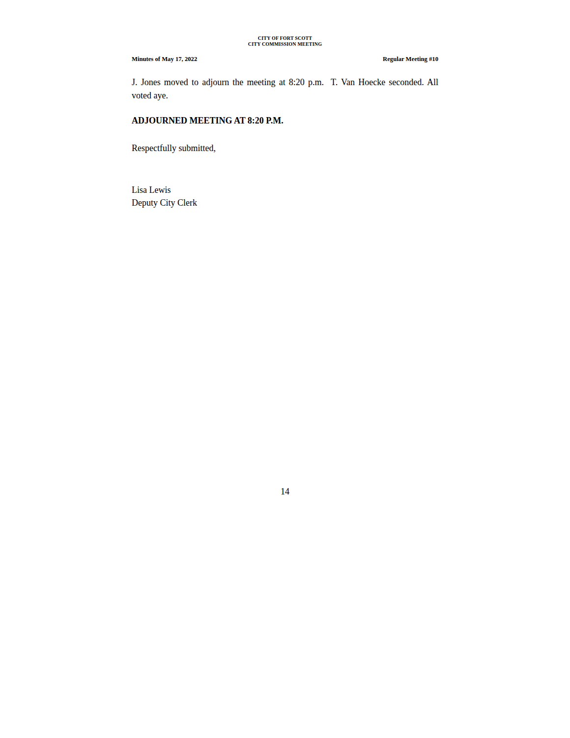CITY OF FORT SCOTT
CITY COMMISSION MEETING
Minutes of May 17, 2022 Regular Meeting #10
J. Jones moved to adjourn the meeting at 8:20 p.m. T. Van Hoecke seconded. All voted aye.
ADJOURNED MEETING AT 8:20 P.M.
Respectfully submitted,
Lisa Lewis
Deputy City Clerk
14